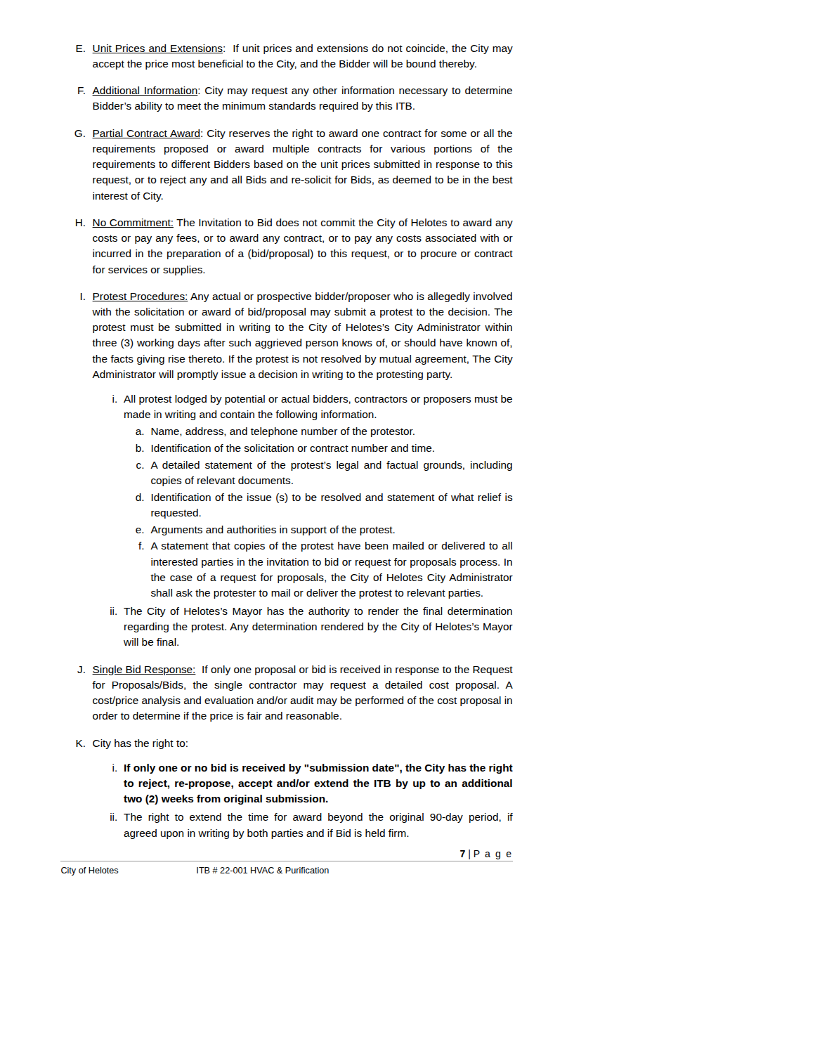Unit Prices and Extensions: If unit prices and extensions do not coincide, the City may accept the price most beneficial to the City, and the Bidder will be bound thereby.
Additional Information: City may request any other information necessary to determine Bidder’s ability to meet the minimum standards required by this ITB.
Partial Contract Award: City reserves the right to award one contract for some or all the requirements proposed or award multiple contracts for various portions of the requirements to different Bidders based on the unit prices submitted in response to this request, or to reject any and all Bids and re-solicit for Bids, as deemed to be in the best interest of City.
No Commitment: The Invitation to Bid does not commit the City of Helotes to award any costs or pay any fees, or to award any contract, or to pay any costs associated with or incurred in the preparation of a (bid/proposal) to this request, or to procure or contract for services or supplies.
Protest Procedures: Any actual or prospective bidder/proposer who is allegedly involved with the solicitation or award of bid/proposal may submit a protest to the decision. The protest must be submitted in writing to the City of Helotes’s City Administrator within three (3) working days after such aggrieved person knows of, or should have known of, the facts giving rise thereto. If the protest is not resolved by mutual agreement, The City Administrator will promptly issue a decision in writing to the protesting party.
All protest lodged by potential or actual bidders, contractors or proposers must be made in writing and contain the following information.
Name, address, and telephone number of the protestor.
Identification of the solicitation or contract number and time.
A detailed statement of the protest’s legal and factual grounds, including copies of relevant documents.
Identification of the issue (s) to be resolved and statement of what relief is requested.
Arguments and authorities in support of the protest.
A statement that copies of the protest have been mailed or delivered to all interested parties in the invitation to bid or request for proposals process. In the case of a request for proposals, the City of Helotes City Administrator shall ask the protester to mail or deliver the protest to relevant parties.
The City of Helotes’s Mayor has the authority to render the final determination regarding the protest. Any determination rendered by the City of Helotes’s Mayor will be final.
Single Bid Response: If only one proposal or bid is received in response to the Request for Proposals/Bids, the single contractor may request a detailed cost proposal. A cost/price analysis and evaluation and/or audit may be performed of the cost proposal in order to determine if the price is fair and reasonable.
City has the right to:
If only one or no bid is received by "submission date", the City has the right to reject, re-propose, accept and/or extend the ITB by up to an additional two (2) weeks from original submission.
The right to extend the time for award beyond the original 90-day period, if agreed upon in writing by both parties and if Bid is held firm.
7 | P a g e
City of Helotes
ITB # 22-001 HVAC & Purification